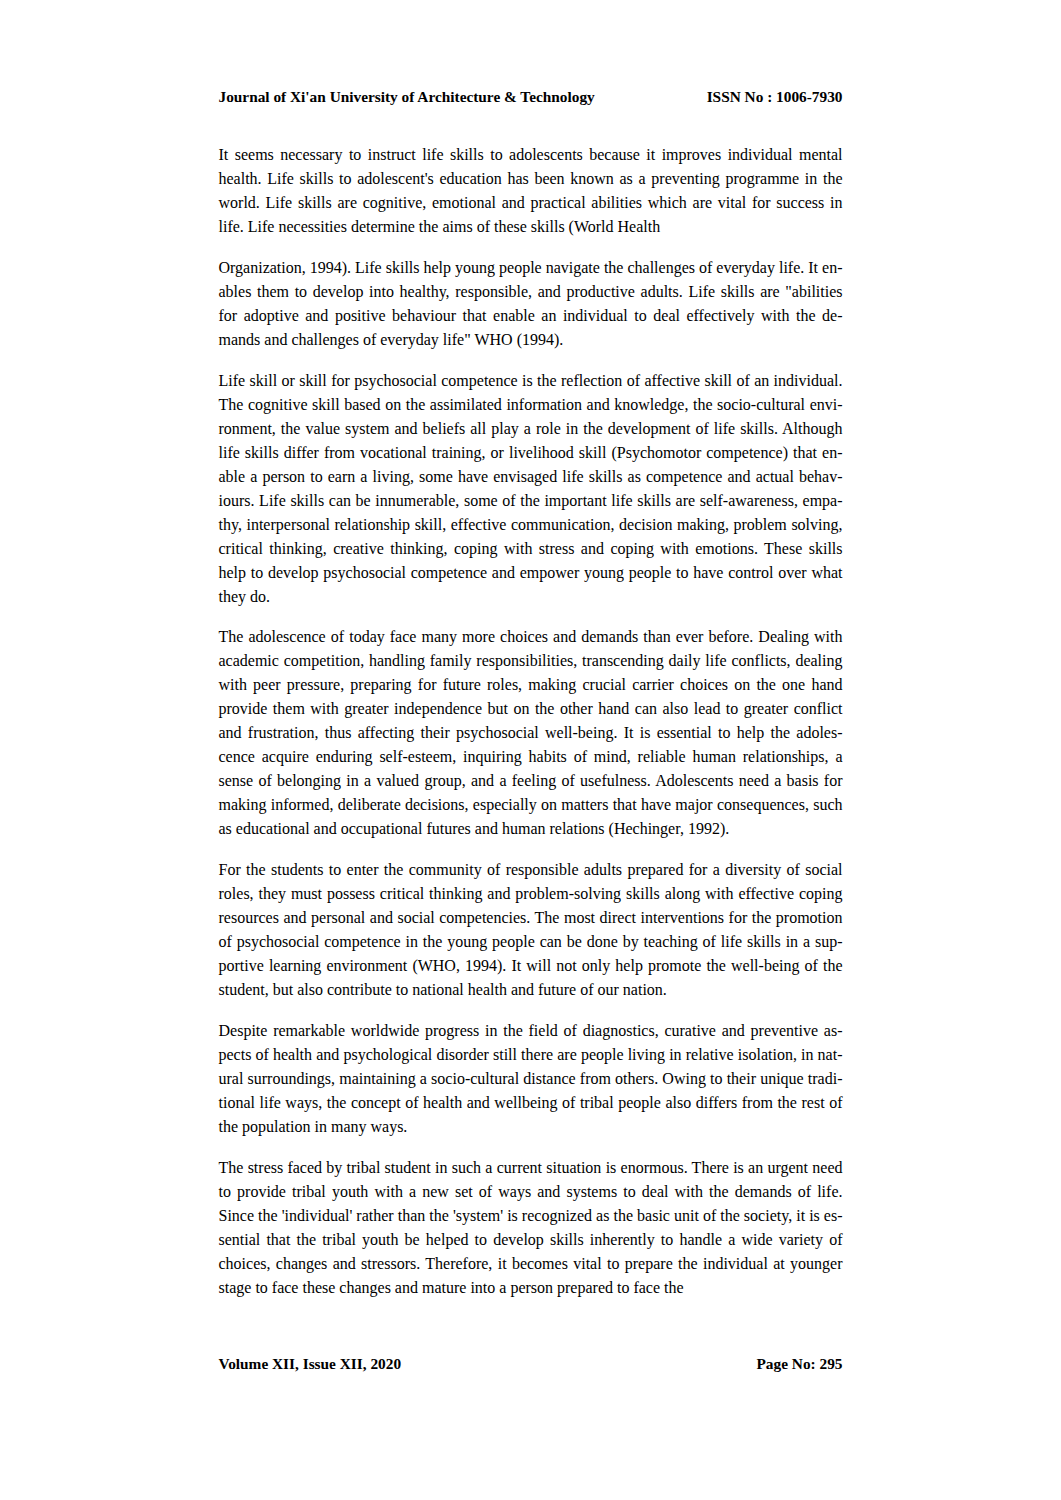Journal of Xi'an University of Architecture & Technology
ISSN No : 1006-7930
It seems necessary to instruct life skills to adolescents because it improves individual mental health. Life skills to adolescent's education has been known as a preventing programme in the world. Life skills are cognitive, emotional and practical abilities which are vital for success in life. Life necessities determine the aims of these skills (World Health
Organization, 1994). Life skills help young people navigate the challenges of everyday life. It enables them to develop into healthy, responsible, and productive adults. Life skills are "abilities for adoptive and positive behaviour that enable an individual to deal effectively with the demands and challenges of everyday life" WHO (1994).
Life skill or skill for psychosocial competence is the reflection of affective skill of an individual. The cognitive skill based on the assimilated information and knowledge, the socio-cultural environment, the value system and beliefs all play a role in the development of life skills. Although life skills differ from vocational training, or livelihood skill (Psychomotor competence) that enable a person to earn a living, some have envisaged life skills as competence and actual behaviours. Life skills can be innumerable, some of the important life skills are self-awareness, empathy, interpersonal relationship skill, effective communication, decision making, problem solving, critical thinking, creative thinking, coping with stress and coping with emotions. These skills help to develop psychosocial competence and empower young people to have control over what they do.
The adolescence of today face many more choices and demands than ever before. Dealing with academic competition, handling family responsibilities, transcending daily life conflicts, dealing with peer pressure, preparing for future roles, making crucial carrier choices on the one hand provide them with greater independence but on the other hand can also lead to greater conflict and frustration, thus affecting their psychosocial well-being. It is essential to help the adolescence acquire enduring self-esteem, inquiring habits of mind, reliable human relationships, a sense of belonging in a valued group, and a feeling of usefulness. Adolescents need a basis for making informed, deliberate decisions, especially on matters that have major consequences, such as educational and occupational futures and human relations (Hechinger, 1992).
For the students to enter the community of responsible adults prepared for a diversity of social roles, they must possess critical thinking and problem-solving skills along with effective coping resources and personal and social competencies. The most direct interventions for the promotion of psychosocial competence in the young people can be done by teaching of life skills in a supportive learning environment (WHO, 1994). It will not only help promote the well-being of the student, but also contribute to national health and future of our nation.
Despite remarkable worldwide progress in the field of diagnostics, curative and preventive aspects of health and psychological disorder still there are people living in relative isolation, in natural surroundings, maintaining a socio-cultural distance from others. Owing to their unique traditional life ways, the concept of health and wellbeing of tribal people also differs from the rest of the population in many ways.
The stress faced by tribal student in such a current situation is enormous. There is an urgent need to provide tribal youth with a new set of ways and systems to deal with the demands of life. Since the 'individual' rather than the 'system' is recognized as the basic unit of the society, it is essential that the tribal youth be helped to develop skills inherently to handle a wide variety of choices, changes and stressors. Therefore, it becomes vital to prepare the individual at younger stage to face these changes and mature into a person prepared to face the
Volume XII, Issue XII, 2020
Page No: 295